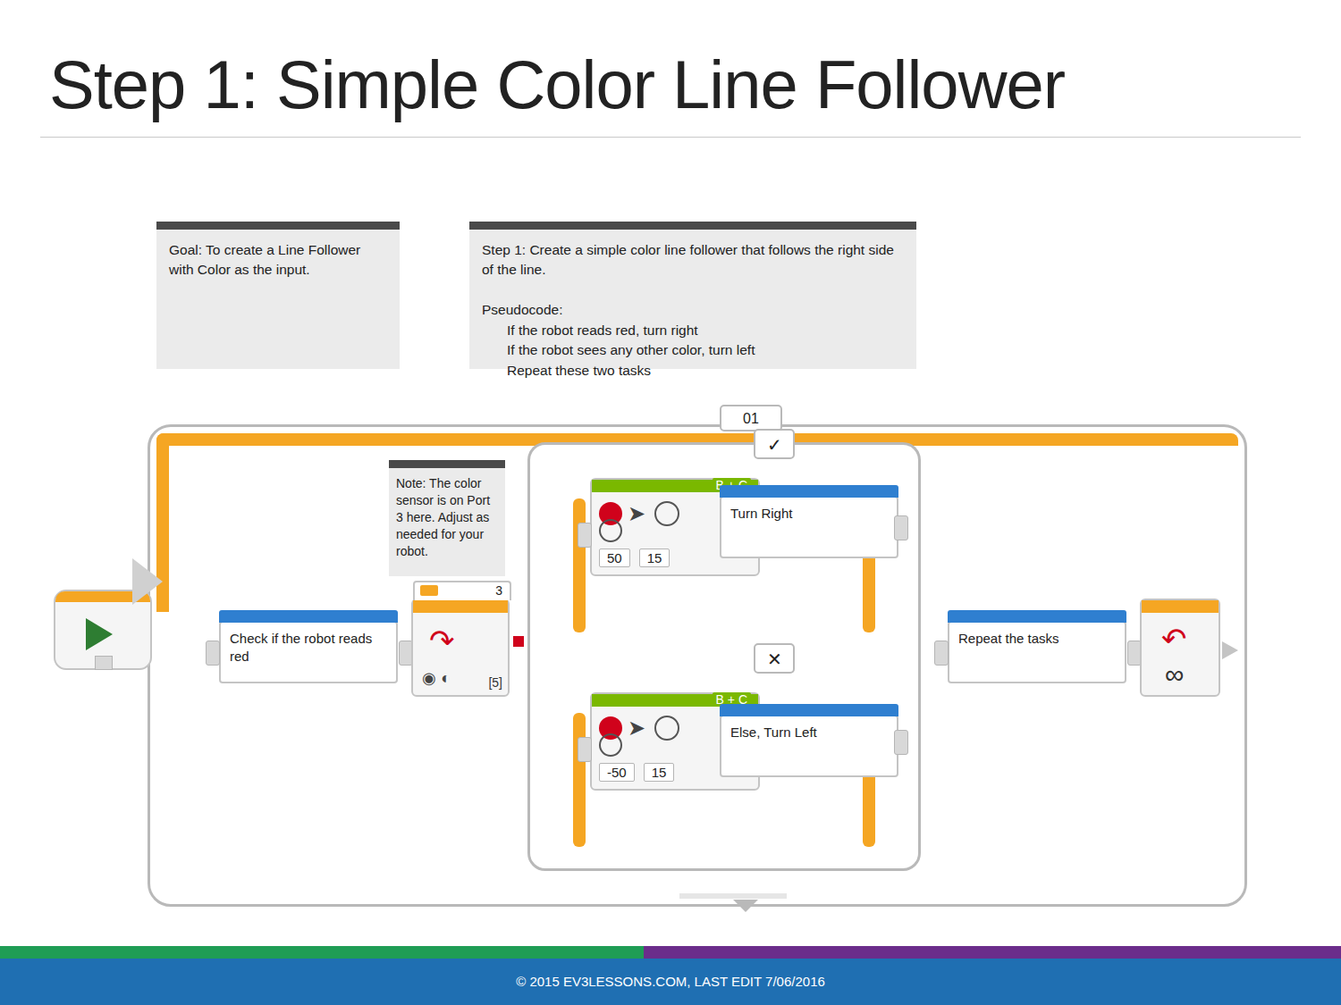Step 1: Simple Color Line Follower
Goal: To create a Line Follower with Color as the input.
Step 1: Create a simple color line follower that follows the right side of the line.
Pseudocode:
If the robot reads red, turn right
If the robot sees any other color, turn left
Repeat these two tasks
01
Check if the robot reads red
Note: The color sensor is on Port 3 here. Adjust as needed for your robot.
3
↷
◉ ◐
[5]
✓
✕
B + C
➤
5015
Turn Right
B + C
➤
-5015
Else, Turn Left
Repeat the tasks
↶
∞
© 2015 EV3LESSONS.COM, LAST EDIT 7/06/2016